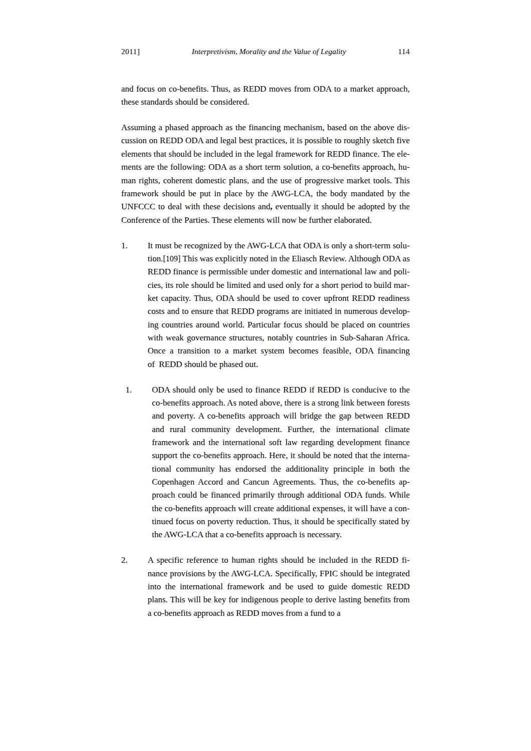2011] Interpretivism, Morality and the Value of Legality 114
and focus on co-benefits. Thus, as REDD moves from ODA to a market approach, these standards should be considered.
Assuming a phased approach as the financing mechanism, based on the above discussion on REDD ODA and legal best practices, it is possible to roughly sketch five elements that should be included in the legal framework for REDD finance. The elements are the following: ODA as a short term solution, a co-benefits approach, human rights, coherent domestic plans, and the use of progressive market tools. This framework should be put in place by the AWG-LCA, the body mandated by the UNFCCC to deal with these decisions and, eventually it should be adopted by the Conference of the Parties. These elements will now be further elaborated.
1. It must be recognized by the AWG-LCA that ODA is only a short-term solution.[109] This was explicitly noted in the Eliasch Review. Although ODA as REDD finance is permissible under domestic and international law and policies, its role should be limited and used only for a short period to build market capacity. Thus, ODA should be used to cover upfront REDD readiness costs and to ensure that REDD programs are initiated in numerous developing countries around world. Particular focus should be placed on countries with weak governance structures, notably countries in Sub-Saharan Africa. Once a transition to a market system becomes feasible, ODA financing of REDD should be phased out.
1. ODA should only be used to finance REDD if REDD is conducive to the co-benefits approach. As noted above, there is a strong link between forests and poverty. A co-benefits approach will bridge the gap between REDD and rural community development. Further, the international climate framework and the international soft law regarding development finance support the co-benefits approach. Here, it should be noted that the international community has endorsed the additionality principle in both the Copenhagen Accord and Cancun Agreements. Thus, the co-benefits approach could be financed primarily through additional ODA funds. While the co-benefits approach will create additional expenses, it will have a continued focus on poverty reduction. Thus, it should be specifically stated by the AWG-LCA that a co-benefits approach is necessary.
2. A specific reference to human rights should be included in the REDD finance provisions by the AWG-LCA. Specifically, FPIC should be integrated into the international framework and be used to guide domestic REDD plans. This will be key for indigenous people to derive lasting benefits from a co-benefits approach as REDD moves from a fund to a